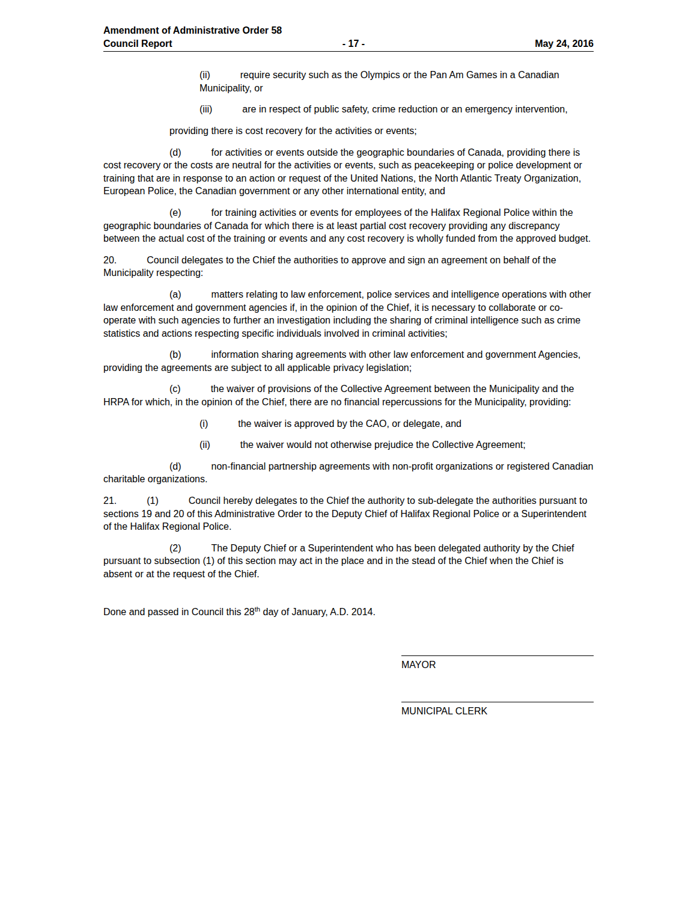Amendment of Administrative Order 58
Council Report
- 17 -
May 24, 2016
(ii) require security such as the Olympics or the Pan Am Games in a Canadian Municipality, or
(iii) are in respect of public safety, crime reduction or an emergency intervention,
providing there is cost recovery for the activities or events;
(d) for activities or events outside the geographic boundaries of Canada, providing there is cost recovery or the costs are neutral for the activities or events, such as peacekeeping or police development or training that are in response to an action or request of the United Nations, the North Atlantic Treaty Organization, European Police, the Canadian government or any other international entity, and
(e) for training activities or events for employees of the Halifax Regional Police within the geographic boundaries of Canada for which there is at least partial cost recovery providing any discrepancy between the actual cost of the training or events and any cost recovery is wholly funded from the approved budget.
20. Council delegates to the Chief the authorities to approve and sign an agreement on behalf of the Municipality respecting:
(a) matters relating to law enforcement, police services and intelligence operations with other law enforcement and government agencies if, in the opinion of the Chief, it is necessary to collaborate or co-operate with such agencies to further an investigation including the sharing of criminal intelligence such as crime statistics and actions respecting specific individuals involved in criminal activities;
(b) information sharing agreements with other law enforcement and government Agencies, providing the agreements are subject to all applicable privacy legislation;
(c) the waiver of provisions of the Collective Agreement between the Municipality and the HRPA for which, in the opinion of the Chief, there are no financial repercussions for the Municipality, providing:
(i) the waiver is approved by the CAO, or delegate, and
(ii) the waiver would not otherwise prejudice the Collective Agreement;
(d) non-financial partnership agreements with non-profit organizations or registered Canadian charitable organizations.
21. (1) Council hereby delegates to the Chief the authority to sub-delegate the authorities pursuant to sections 19 and 20 of this Administrative Order to the Deputy Chief of Halifax Regional Police or a Superintendent of the Halifax Regional Police.
(2) The Deputy Chief or a Superintendent who has been delegated authority by the Chief pursuant to subsection (1) of this section may act in the place and in the stead of the Chief when the Chief is absent or at the request of the Chief.
Done and passed in Council this 28th day of January, A.D. 2014.
MAYOR
MUNICIPAL CLERK